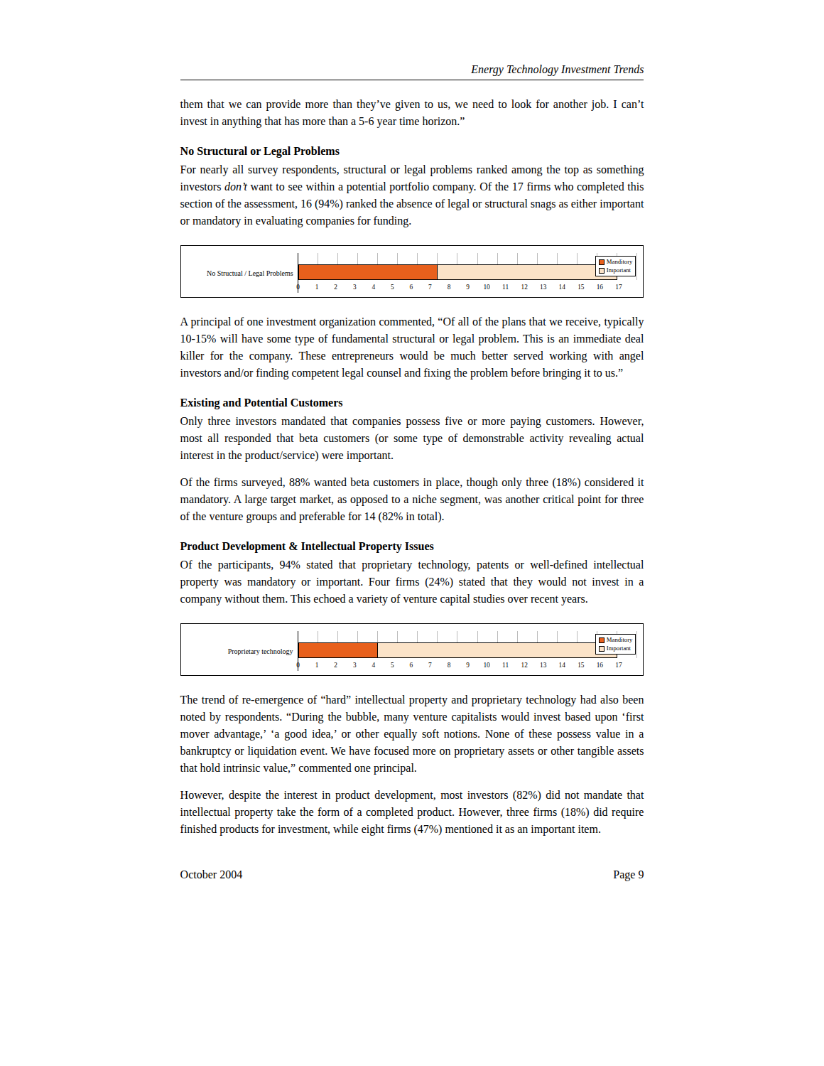Energy Technology Investment Trends
them that we can provide more than they’ve given to us, we need to look for another job. I can’t invest in anything that has more than a 5-6 year time horizon.”
No Structural or Legal Problems
For nearly all survey respondents, structural or legal problems ranked among the top as something investors don’t want to see within a potential portfolio company. Of the 17 firms who completed this section of the assessment, 16 (94%) ranked the absence of legal or structural snags as either important or mandatory in evaluating companies for funding.
No Structual / Legal Problems
01234567891011121314151617
Manditory
Important
A principal of one investment organization commented, “Of all of the plans that we receive, typically 10-15% will have some type of fundamental structural or legal problem. This is an immediate deal killer for the company. These entrepreneurs would be much better served working with angel investors and/or finding competent legal counsel and fixing the problem before bringing it to us.”
Existing and Potential Customers
Only three investors mandated that companies possess five or more paying customers. However, most all responded that beta customers (or some type of demonstrable activity revealing actual interest in the product/service) were important.
Of the firms surveyed, 88% wanted beta customers in place, though only three (18%) considered it mandatory. A large target market, as opposed to a niche segment, was another critical point for three of the venture groups and preferable for 14 (82% in total).
Product Development & Intellectual Property Issues
Of the participants, 94% stated that proprietary technology, patents or well-defined intellectual property was mandatory or important. Four firms (24%) stated that they would not invest in a company without them. This echoed a variety of venture capital studies over recent years.
Proprietary technology
01234567891011121314151617
Manditory
Important
The trend of re-emergence of “hard” intellectual property and proprietary technology had also been noted by respondents. “During the bubble, many venture capitalists would invest based upon ‘first mover advantage,’ ‘a good idea,’ or other equally soft notions. None of these possess value in a bankruptcy or liquidation event. We have focused more on proprietary assets or other tangible assets that hold intrinsic value,” commented one principal.
However, despite the interest in product development, most investors (82%) did not mandate that intellectual property take the form of a completed product. However, three firms (18%) did require finished products for investment, while eight firms (47%) mentioned it as an important item.
October 2004 Page 9